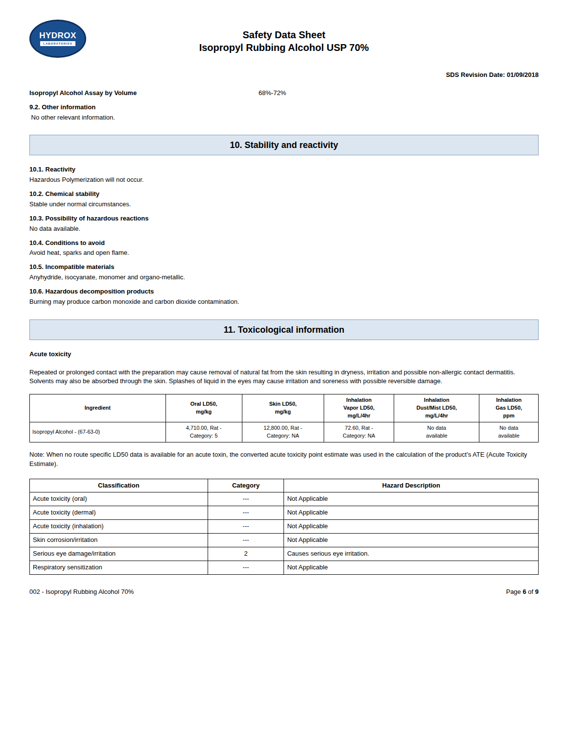HYDROX
LABORATORIES
Safety Data Sheet
Isopropyl Rubbing Alcohol USP 70%
SDS Revision Date: 01/09/2018
Isopropyl Alcohol Assay by Volume
68%-72%
9.2. Other information
No other relevant information.
10. Stability and reactivity
10.1. Reactivity
Hazardous Polymerization will not occur.
10.2. Chemical stability
Stable under normal circumstances.
10.3. Possibility of hazardous reactions
No data available.
10.4. Conditions to avoid
Avoid heat, sparks and open flame.
10.5. Incompatible materials
Anyhydride, isocyanate, monomer and organo-metallic.
10.6. Hazardous decomposition products
Burning may produce carbon monoxide and carbon dioxide contamination.
11. Toxicological information
Acute toxicity
Repeated or prolonged contact with the preparation may cause removal of natural fat from the skin resulting in dryness, irritation and possible non-allergic contact dermatitis. Solvents may also be absorbed through the skin. Splashes of liquid in the eyes may cause irritation and soreness with possible reversible damage.
| Ingredient | Oral LD50, mg/kg | Skin LD50, mg/kg | Inhalation Vapor LD50, mg/L/4hr | Inhalation Dust/Mist LD50, mg/L/4hr | Inhalation Gas LD50, ppm |
| --- | --- | --- | --- | --- | --- |
| Isopropyl Alcohol - (67-63-0) | 4,710.00, Rat - Category: 5 | 12,800.00, Rat - Category: NA | 72.60, Rat - Category: NA | No data available | No data available |
Note: When no route specific LD50 data is available for an acute toxin, the converted acute toxicity point estimate was used in the calculation of the product's ATE (Acute Toxicity Estimate).
| Classification | Category | Hazard Description |
| --- | --- | --- |
| Acute toxicity (oral) | --- | Not Applicable |
| Acute toxicity (dermal) | --- | Not Applicable |
| Acute toxicity (inhalation) | --- | Not Applicable |
| Skin corrosion/irritation | --- | Not Applicable |
| Serious eye damage/irritation | 2 | Causes serious eye irritation. |
| Respiratory sensitization | --- | Not Applicable |
002 - Isopropyl Rubbing Alcohol 70%
Page 6 of 9